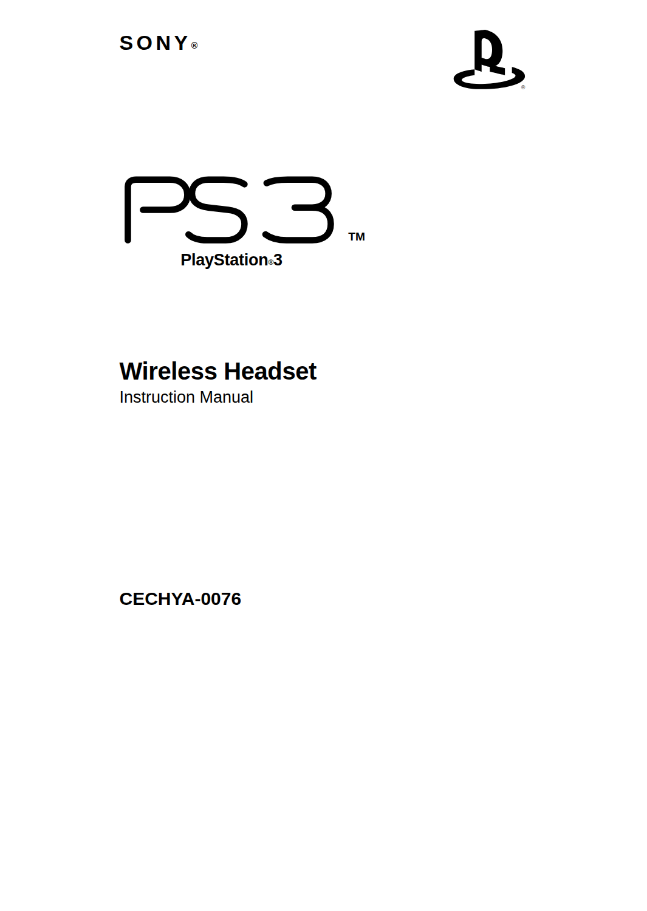SONY®
®
TM
PlayStation®3
Wireless Headset
Instruction Manual
CECHYA-0076